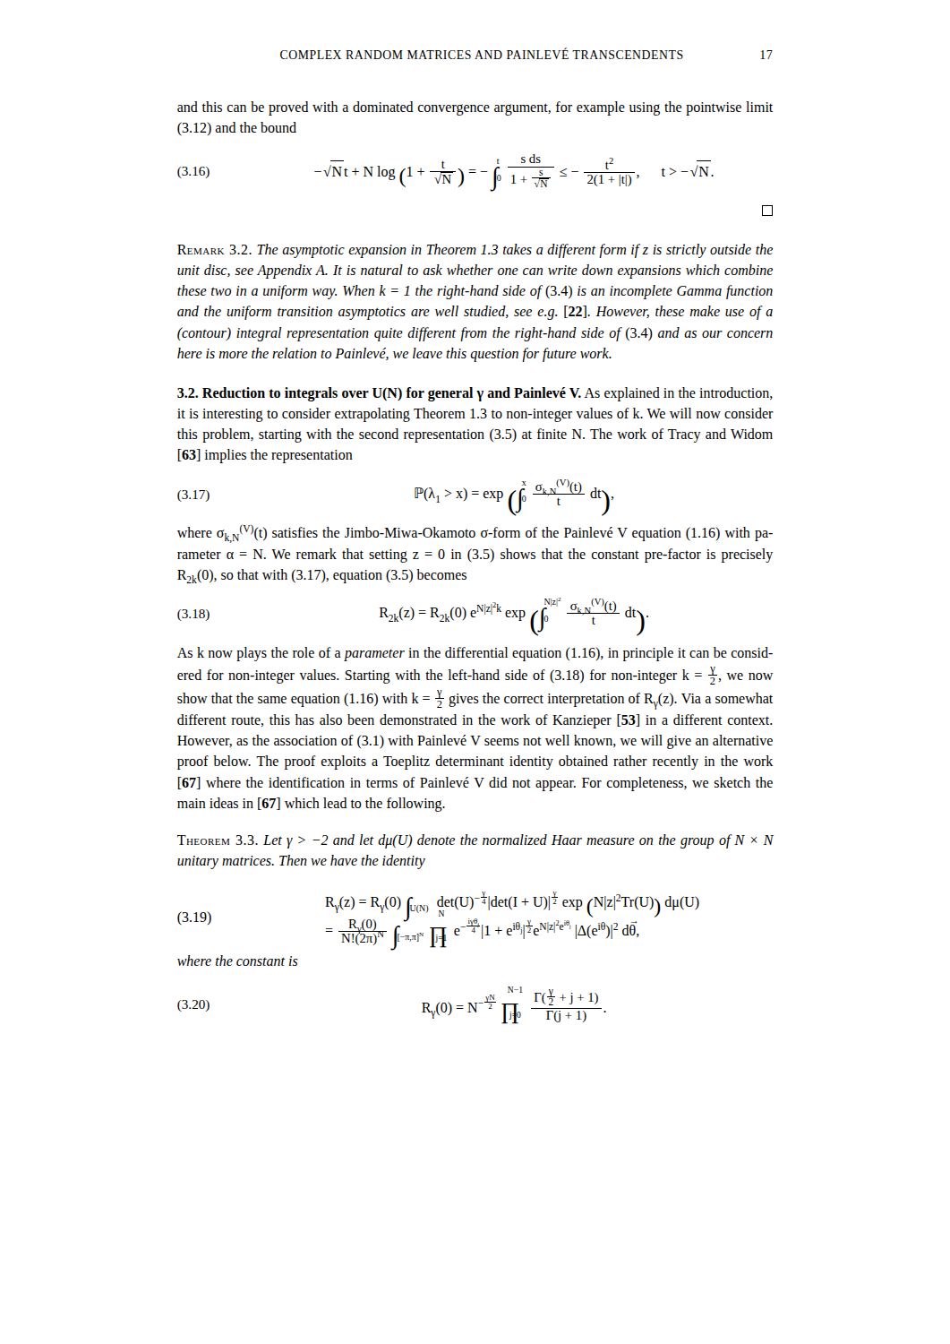COMPLEX RANDOM MATRICES AND PAINLEVÉ TRANSCENDENTS
17
and this can be proved with a dominated convergence argument, for example using the pointwise limit (3.12) and the bound
(3.16)
−√Nt + N log (1 + t√N) = − ∫t 0 s ds 1 + s√N ≤ − t22(1 + |t|), t > −√N.
Remark 3.2. The asymptotic expansion in Theorem 1.3 takes a different form if z is strictly outside the unit disc, see Appendix A. It is natural to ask whether one can write down expansions which combine these two in a uniform way. When k = 1 the right-hand side of (3.4) is an incomplete Gamma function and the uniform transition asymptotics are well studied, see e.g. [22]. However, these make use of a (contour) integral representation quite different from the right-hand side of (3.4) and as our concern here is more the relation to Painlevé, we leave this question for future work.
3.2. Reduction to integrals over U(N) for general γ and Painlevé V. As explained in the introduction, it is interesting to consider extrapolating Theorem 1.3 to non-integer values of k. We will now consider this problem, starting with the second representation (3.5) at finite N. The work of Tracy and Widom [63] implies the representation
(3.17)
ℙ(λ1 > x) = exp (∫x 0 σk,N(V)(t) t dt),
where σk,N(V)(t) satisfies the Jimbo-Miwa-Okamoto σ-form of the Painlevé V equation (1.16) with parameter α = N. We remark that setting z = 0 in (3.5) shows that the constant pre-factor is precisely R2k(0), so that with (3.17), equation (3.5) becomes
(3.18)
R2k(z) = R2k(0) eN|z|2k exp (∫N|z|20 σk,N(V)(t) t dt).
As k now plays the role of a parameter in the differential equation (1.16), in principle it can be considered for non-integer values. Starting with the left-hand side of (3.18) for non-integer k = γ 2, we now show that the same equation (1.16) with k = γ 2 gives the correct interpretation of Rγ(z). Via a somewhat different route, this has also been demonstrated in the work of Kanzieper [53] in a different context. However, as the association of (3.1) with Painlevé V seems not well known, we will give an alternative proof below. The proof exploits a Toeplitz determinant identity obtained rather recently in the work [67] where the identification in terms of Painlevé V did not appear. For completeness, we sketch the main ideas in [67] which lead to the following.
Theorem 3.3. Let γ > −2 and let dμ(U) denote the normalized Haar measure on the group of N × N unitary matrices. Then we have the identity
(3.19)
Rγ(z) = Rγ(0) ∫ U(N) det(U)−γ 4|det(I + U)|γ 2 exp (N|z|2Tr(U)) dμ(U) = Rγ(0) N!(2π)N ∫ [−π,π]N ∏Nj=1 e−iγθj 4|1 + eiθj|γ 2eN|z|2eiθj |Δ(eiθ)|2 dθ,
where the constant is
(3.20)
Rγ(0) = N−γN 2 ∏N−1 j=0 Γ(γ 2 + j + 1) Γ(j + 1).